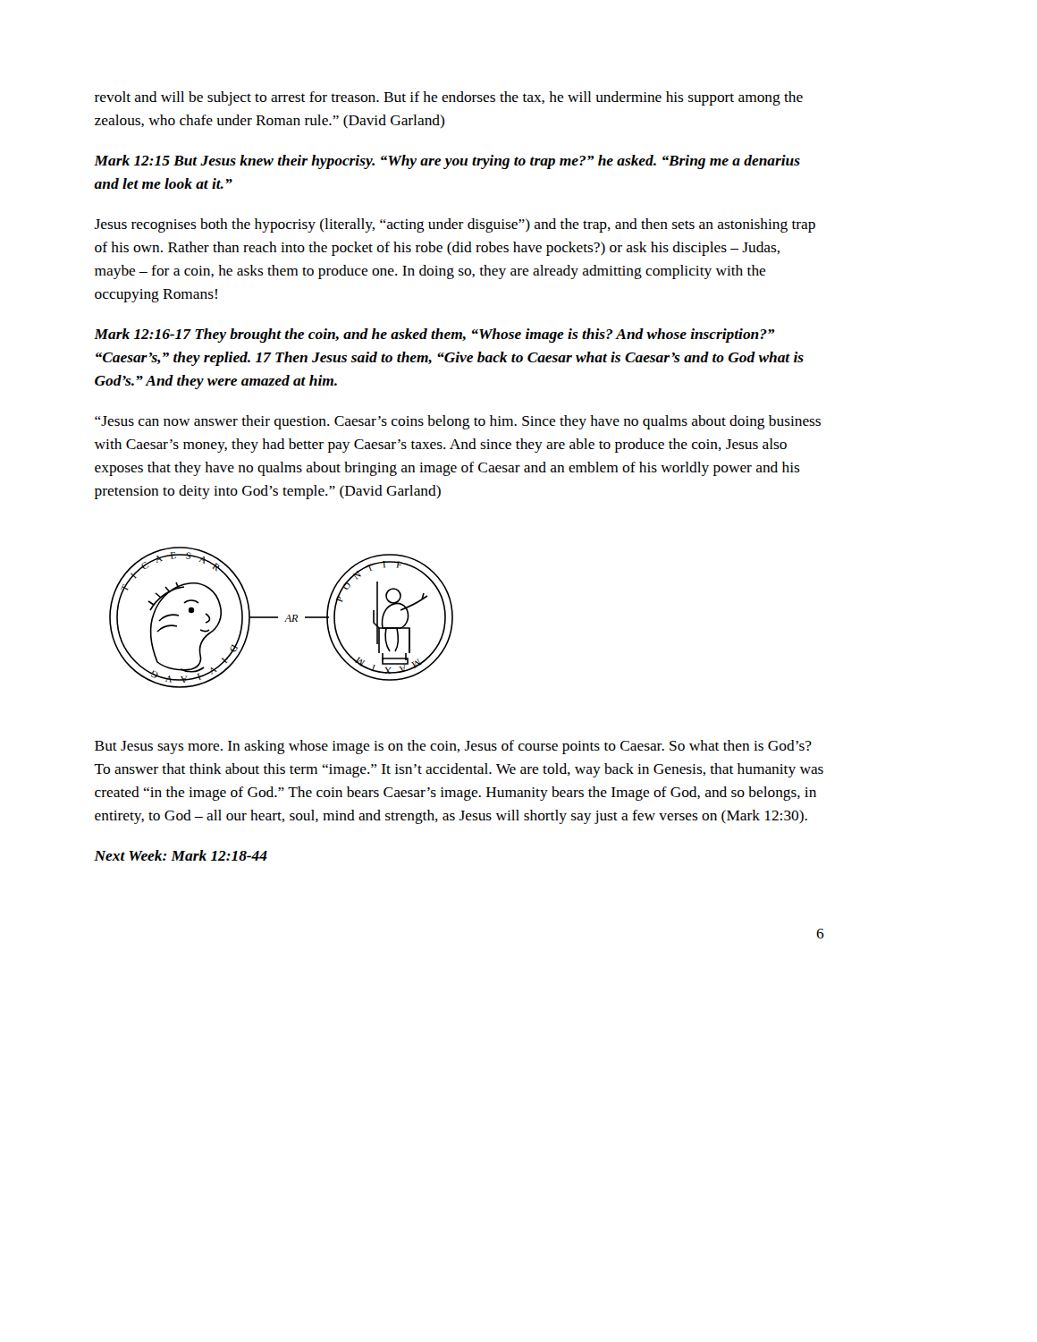revolt and will be subject to arrest for treason. But if he endorses the tax, he will undermine his support among the zealous, who chafe under Roman rule.” (David Garland)
Mark 12:15 But Jesus knew their hypocrisy. “Why are you trying to trap me?” he asked. “Bring me a denarius and let me look at it.”
Jesus recognises both the hypocrisy (literally, “acting under disguise”) and the trap, and then sets an astonishing trap of his own. Rather than reach into the pocket of his robe (did robes have pockets?) or ask his disciples – Judas, maybe – for a coin, he asks them to produce one. In doing so, they are already admitting complicity with the occupying Romans!
Mark 12:16-17 They brought the coin, and he asked them, “Whose image is this? And whose inscription?” “Caesar’s,” they replied. 17 Then Jesus said to them, “Give back to Caesar what is Caesar’s and to God what is God’s.” And they were amazed at him.
“Jesus can now answer their question. Caesar’s coins belong to him. Since they have no qualms about doing business with Caesar’s money, they had better pay Caesar’s taxes. And since they are able to produce the coin, Jesus also exposes that they have no qualms about bringing an image of Caesar and an emblem of his worldly power and his pretension to deity into God’s temple.” (David Garland)
T I C A E S A R D I V I A V G AR P O N T I F M A X I M
But Jesus says more. In asking whose image is on the coin, Jesus of course points to Caesar. So what then is God’s? To answer that think about this term “image.” It isn’t accidental. We are told, way back in Genesis, that humanity was created “in the image of God.” The coin bears Caesar’s image. Humanity bears the Image of God, and so belongs, in entirety, to God – all our heart, soul, mind and strength, as Jesus will shortly say just a few verses on (Mark 12:30).
Next Week: Mark 12:18-44
6